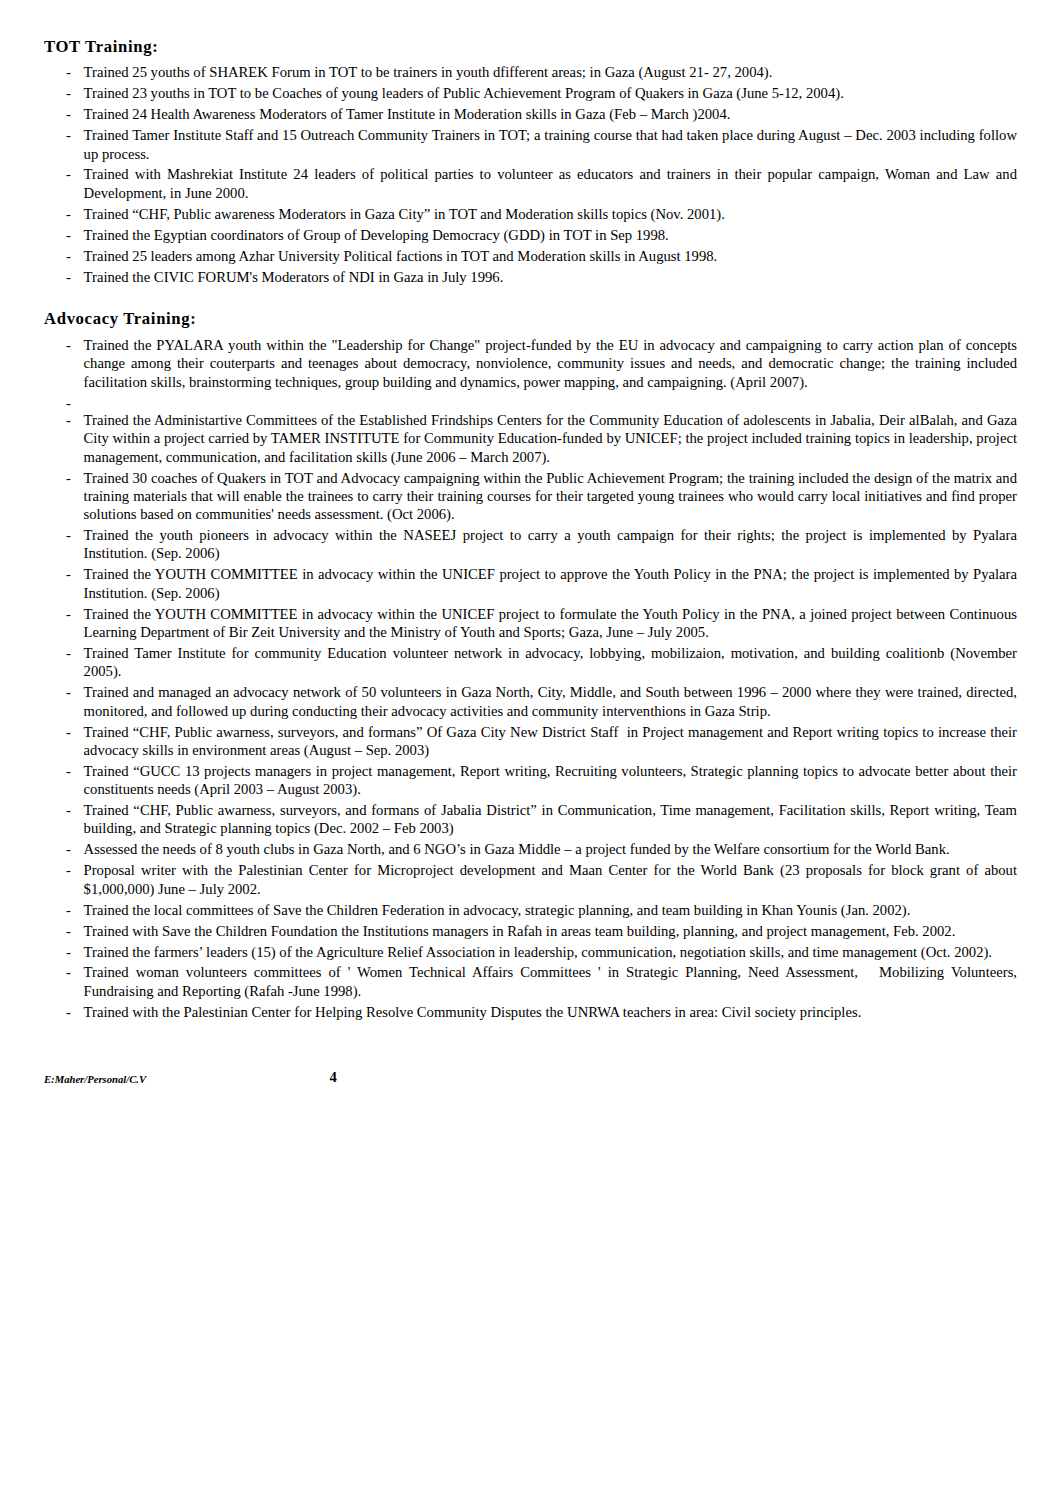TOT Training:
Trained 25 youths of SHAREK Forum in TOT to be trainers in youth dfifferent areas; in Gaza (August 21- 27, 2004).
Trained 23 youths in TOT to be Coaches of young leaders of Public Achievement Program of Quakers in Gaza (June 5-12, 2004).
Trained 24 Health Awareness Moderators of Tamer Institute in Moderation skills in Gaza (Feb – March )2004.
Trained Tamer Institute Staff and 15 Outreach Community Trainers in TOT; a training course that had taken place during August – Dec. 2003 including follow up process.
Trained with Mashrekiat Institute 24 leaders of political parties to volunteer as educators and trainers in their popular campaign, Woman and Law and Development, in June 2000.
Trained “CHF, Public awareness Moderators in Gaza City” in TOT and Moderation skills topics (Nov. 2001).
Trained the Egyptian coordinators of Group of Developing Democracy (GDD) in TOT in Sep 1998.
Trained 25 leaders among Azhar University Political factions in TOT and Moderation skills in August 1998.
Trained the CIVIC FORUM's Moderators of NDI in Gaza in July 1996.
Advocacy Training:
Trained the PYALARA youth within the "Leadership for Change" project-funded by the EU in advocacy and campaigning to carry action plan of concepts change among their couterparts and teenages about democracy, nonviolence, community issues and needs, and democratic change; the training included facilitation skills, brainstorming techniques, group building and dynamics, power mapping, and campaigning. (April 2007).
Trained the Administartive Committees of the Established Frindships Centers for the Community Education of adolescents in Jabalia, Deir alBalah, and Gaza City within a project carried by TAMER INSTITUTE for Community Education-funded by UNICEF; the project included training topics in leadership, project management, communication, and facilitation skills (June 2006 – March 2007).
Trained 30 coaches of Quakers in TOT and Advocacy campaigning within the Public Achievement Program; the training included the design of the matrix and training materials that will enable the trainees to carry their training courses for their targeted young trainees who would carry local initiatives and find proper solutions based on communities' needs assessment. (Oct 2006).
Trained the youth pioneers in advocacy within the NASEEJ project to carry a youth campaign for their rights; the project is implemented by Pyalara Institution. (Sep. 2006)
Trained the YOUTH COMMITTEE in advocacy within the UNICEF project to approve the Youth Policy in the PNA; the project is implemented by Pyalara Institution. (Sep. 2006)
Trained the YOUTH COMMITTEE in advocacy within the UNICEF project to formulate the Youth Policy in the PNA, a joined project between Continuous Learning Department of Bir Zeit University and the Ministry of Youth and Sports; Gaza, June – July 2005.
Trained Tamer Institute for community Education volunteer network in advocacy, lobbying, mobilizaion, motivation, and building coalitionb (November 2005).
Trained and managed an advocacy network of 50 volunteers in Gaza North, City, Middle, and South between 1996 – 2000 where they were trained, directed, monitored, and followed up during conducting their advocacy activities and community interventhions in Gaza Strip.
Trained “CHF, Public awarness, surveyors, and formans” Of Gaza City New District Staff in Project management and Report writing topics to increase their advocacy skills in environment areas (August – Sep. 2003)
Trained “GUCC 13 projects managers in project management, Report writing, Recruiting volunteers, Strategic planning topics to advocate better about their constituents needs (April 2003 – August 2003).
Trained “CHF, Public awarness, surveyors, and formans of Jabalia District” in Communication, Time management, Facilitation skills, Report writing, Team building, and Strategic planning topics (Dec. 2002 – Feb 2003)
Assessed the needs of 8 youth clubs in Gaza North, and 6 NGO’s in Gaza Middle – a project funded by the Welfare consortium for the World Bank.
Proposal writer with the Palestinian Center for Microproject development and Maan Center for the World Bank (23 proposals for block grant of about $1,000,000) June – July 2002.
Trained the local committees of Save the Children Federation in advocacy, strategic planning, and team building in Khan Younis (Jan. 2002).
Trained with Save the Children Foundation the Institutions managers in Rafah in areas team building, planning, and project management, Feb. 2002.
Trained the farmers’ leaders (15) of the Agriculture Relief Association in leadership, communication, negotiation skills, and time management (Oct. 2002).
Trained woman volunteers committees of ' Women Technical Affairs Committees ' in Strategic Planning, Need Assessment, Mobilizing Volunteers, Fundraising and Reporting (Rafah -June 1998).
Trained with the Palestinian Center for Helping Resolve Community Disputes the UNRWA teachers in area: Civil society principles.
E:Maher/Personal/C.V 4